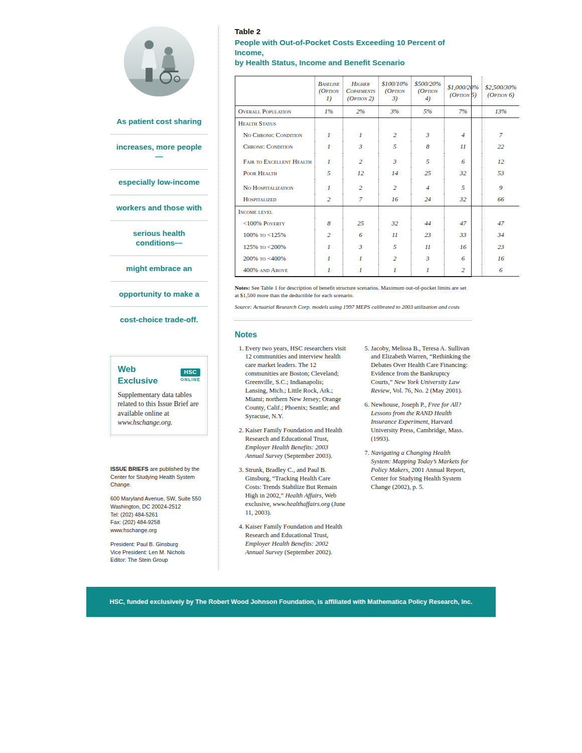As patient cost sharing
increases, more people—
especially low-income
workers and those with
serious health conditions—
might embrace an
opportunity to make a
cost-choice trade-off.
Web Exclusive HSC ONLINE
Supplementary data tables related to this Issue Brief are available online at www.hschange.org.
ISSUE BRIEFS are published by the Center for Studying Health System Change.
600 Maryland Avenue, SW, Suite 550
Washington, DC 20024-2512
Tel: (202) 484-5261
Fax: (202) 484-9258
www.hschange.org
President: Paul B. Ginsburg
Vice President: Len M. Nichols
Editor: The Stein Group
Table 2
People with Out-of-Pocket Costs Exceeding 10 Percent of Income,
by Health Status, Income and Benefit Scenario
| | Baseline (Option 1) | Higher Copayments (Option 2) | $100/10% (Option 3) | $500/20% (Option 4) | $1,000/20% (Option 5) | $2,500/30% (Option 6) |
| --- | --- | --- | --- | --- | --- | --- |
| Overall Population | 1% | 2% | 3% | 5% | 7% | 13% |
| Health Status | | | | | | |
| No Chronic Condition | 1 | 1 | 2 | 3 | 4 | 7 |
| Chronic Condition | 1 | 3 | 5 | 8 | 11 | 22 |
| Fair to Excellent Health | 1 | 2 | 3 | 5 | 6 | 12 |
| Poor Health | 5 | 12 | 14 | 25 | 32 | 53 |
| No Hospitalization | 1 | 2 | 2 | 4 | 5 | 9 |
| Hospitalized | 2 | 7 | 16 | 24 | 32 | 66 |
| Income level | | | | | | |
| <100% Poverty | 8 | 25 | 32 | 44 | 47 | 47 |
| 100% to <125% | 2 | 6 | 11 | 23 | 33 | 34 |
| 125% to <200% | 1 | 3 | 5 | 11 | 16 | 23 |
| 200% to <400% | 1 | 1 | 2 | 3 | 6 | 16 |
| 400% and Above | 1 | 1 | 1 | 1 | 2 | 6 |
Notes: See Table 1 for description of benefit structure scenarios. Maximum out-of-pocket limits are set at $1,500 more than the deductible for each scenario.
Source: Actuarial Research Corp. models using 1997 MEPS calibrated to 2003 utilization and costs
Notes
Every two years, HSC researchers visit 12 communities and interview health care market leaders. The 12 communities are Boston; Cleveland; Greenville, S.C.; Indianapolis; Lansing, Mich.; Little Rock, Ark.; Miami; northern New Jersey; Orange County, Calif.; Phoenix; Seattle; and Syracuse, N.Y.
Kaiser Family Foundation and Health Research and Educational Trust, Employer Health Benefits: 2003 Annual Survey (September 2003).
Strunk, Bradley C., and Paul B. Ginsburg, “Tracking Health Care Costs: Trends Stabilize But Remain High in 2002,” Health Affairs, Web exclusive, www.healthaffairs.org (June 11, 2003).
Kaiser Family Foundation and Health Research and Educational Trust, Employer Health Benefits: 2002 Annual Survey (September 2002).
Jacoby, Melissa B., Teresa A. Sullivan and Elizabeth Warren, “Rethinking the Debates Over Health Care Financing: Evidence from the Bankruptcy Courts,” New York University Law Review, Vol. 76, No. 2 (May 2001).
Newhouse, Joseph P., Free for All? Lessons from the RAND Health Insurance Experiment, Harvard University Press, Cambridge, Mass. (1993).
Navigating a Changing Health System: Mapping Today’s Markets for Policy Makers, 2001 Annual Report, Center for Studying Health System Change (2002), p. 5.
HSC, funded exclusively by The Robert Wood Johnson Foundation, is affiliated with Mathematica Policy Research, Inc.